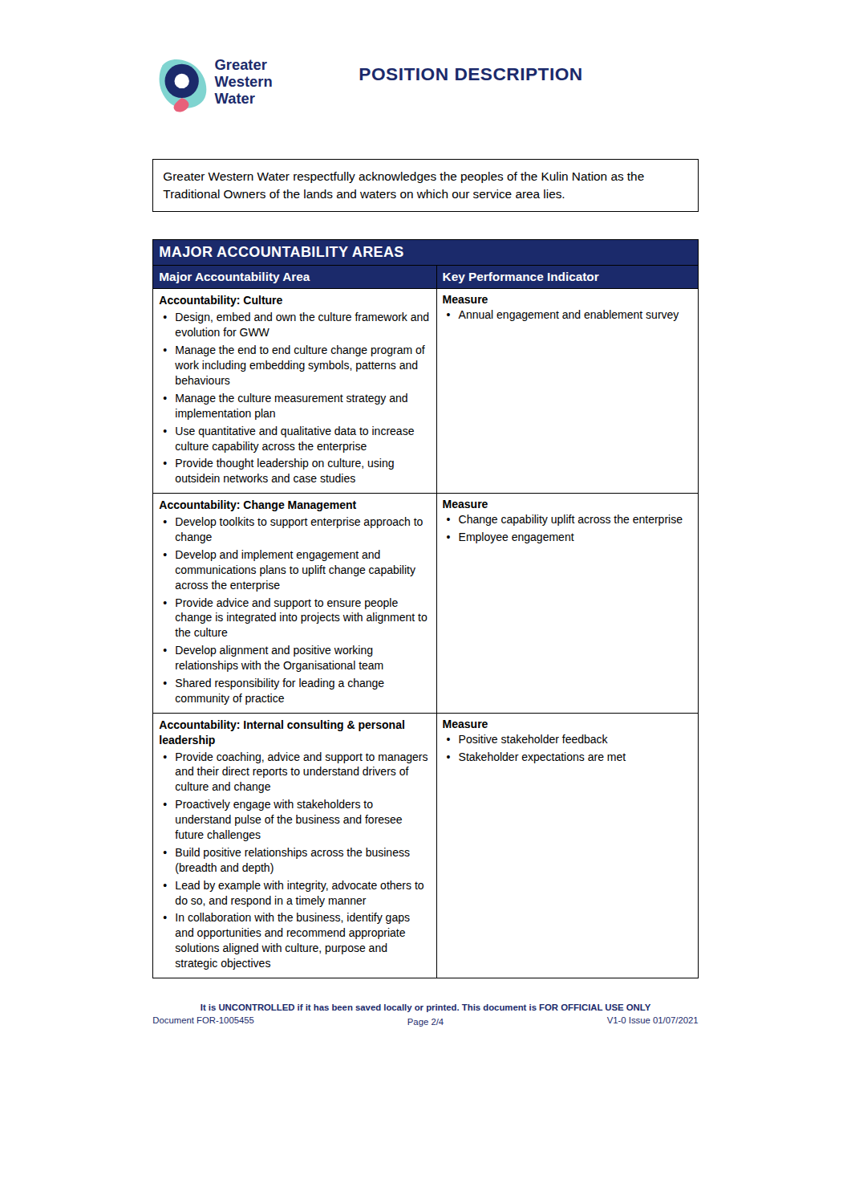Greater Western Water
POSITION DESCRIPTION
Greater Western Water respectfully acknowledges the peoples of the Kulin Nation as the Traditional Owners of the lands and waters on which our service area lies.
| MAJOR ACCOUNTABILITY AREAS |
| Major Accountability Area | Key Performance Indicator |
| Accountability: Culture Design, embed and own the culture framework and evolution for GWW Manage the end to end culture change program of work including embedding symbols, patterns and behaviours Manage the culture measurement strategy and implementation plan Use quantitative and qualitative data to increase culture capability across the enterprise Provide thought leadership on culture, using outsidein networks and case studies | Measure Annual engagement and enablement survey |
| Accountability: Change Management Develop toolkits to support enterprise approach to change Develop and implement engagement and communications plans to uplift change capability across the enterprise Provide advice and support to ensure people change is integrated into projects with alignment to the culture Develop alignment and positive working relationships with the Organisational team Shared responsibility for leading a change community of practice | Measure Change capability uplift across the enterprise Employee engagement |
| Accountability: Internal consulting & personal leadership Provide coaching, advice and support to managers and their direct reports to understand drivers of culture and change Proactively engage with stakeholders to understand pulse of the business and foresee future challenges Build positive relationships across the business (breadth and depth) Lead by example with integrity, advocate others to do so, and respond in a timely manner In collaboration with the business, identify gaps and opportunities and recommend appropriate solutions aligned with culture, purpose and strategic objectives | Measure Positive stakeholder feedback Stakeholder expectations are met |
It is UNCONTROLLED if it has been saved locally or printed. This document is FOR OFFICIAL USE ONLY
Document FOR-1005455 V1-0 Issue 01/07/2021
Page 2/4